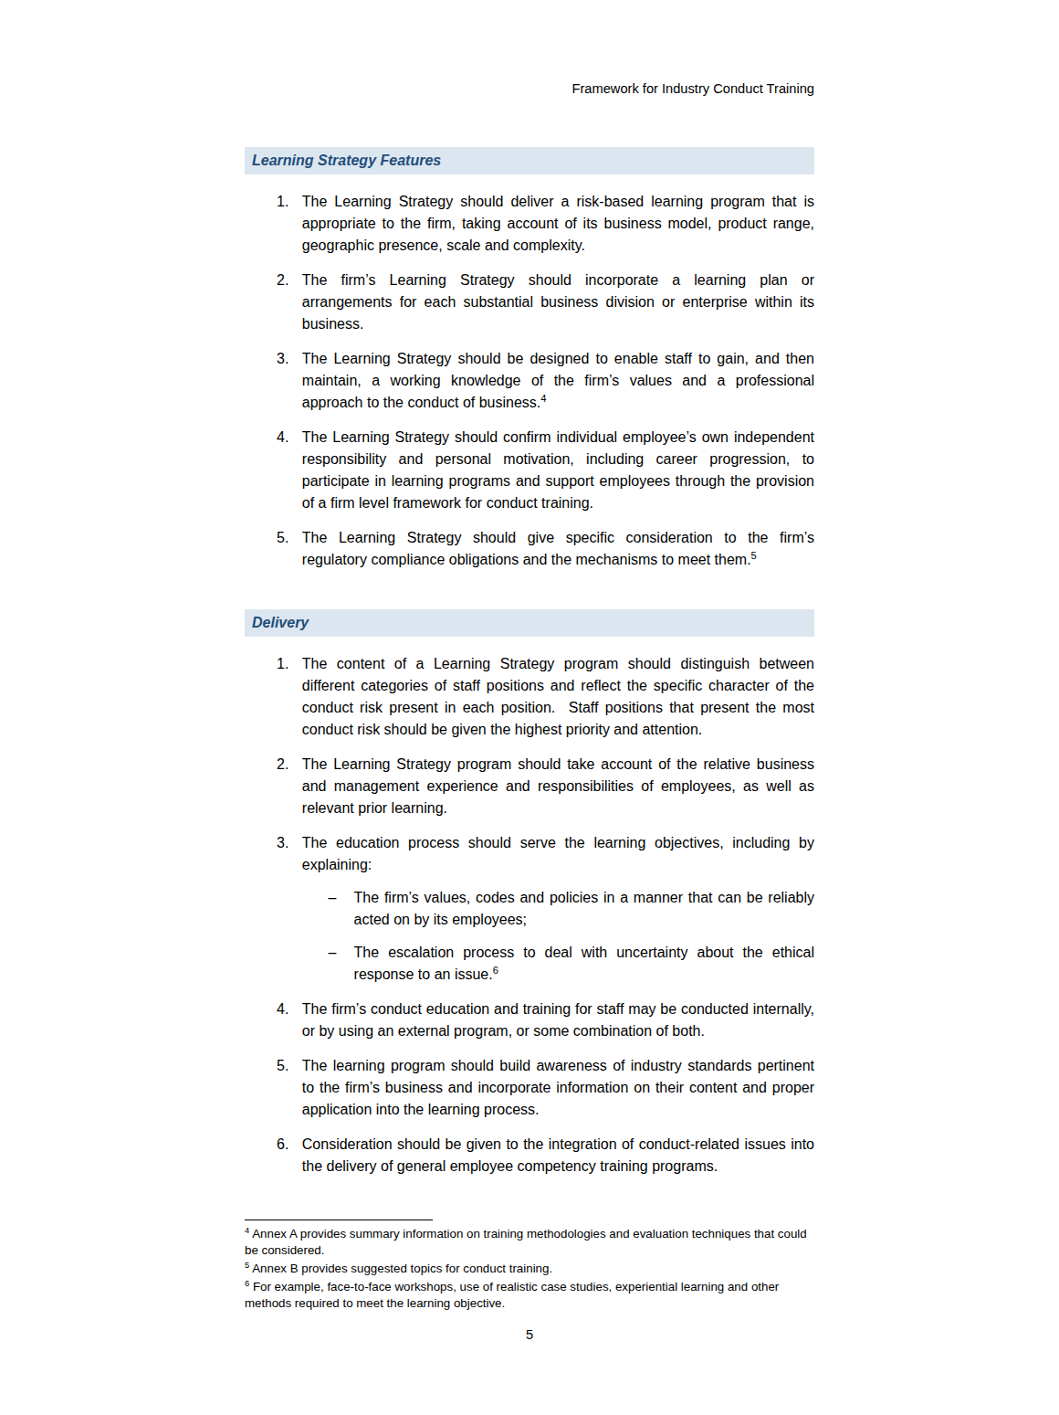Framework for Industry Conduct Training
Learning Strategy Features
The Learning Strategy should deliver a risk-based learning program that is appropriate to the firm, taking account of its business model, product range, geographic presence, scale and complexity.
The firm’s Learning Strategy should incorporate a learning plan or arrangements for each substantial business division or enterprise within its business.
The Learning Strategy should be designed to enable staff to gain, and then maintain, a working knowledge of the firm’s values and a professional approach to the conduct of business.4
The Learning Strategy should confirm individual employee’s own independent responsibility and personal motivation, including career progression, to participate in learning programs and support employees through the provision of a firm level framework for conduct training.
The Learning Strategy should give specific consideration to the firm’s regulatory compliance obligations and the mechanisms to meet them.5
Delivery
The content of a Learning Strategy program should distinguish between different categories of staff positions and reflect the specific character of the conduct risk present in each position. Staff positions that present the most conduct risk should be given the highest priority and attention.
The Learning Strategy program should take account of the relative business and management experience and responsibilities of employees, as well as relevant prior learning.
The education process should serve the learning objectives, including by explaining:
The firm’s values, codes and policies in a manner that can be reliably acted on by its employees;
The escalation process to deal with uncertainty about the ethical response to an issue.6
The firm’s conduct education and training for staff may be conducted internally, or by using an external program, or some combination of both.
The learning program should build awareness of industry standards pertinent to the firm’s business and incorporate information on their content and proper application into the learning process.
Consideration should be given to the integration of conduct-related issues into the delivery of general employee competency training programs.
4 Annex A provides summary information on training methodologies and evaluation techniques that could be considered.
5 Annex B provides suggested topics for conduct training.
6 For example, face-to-face workshops, use of realistic case studies, experiential learning and other methods required to meet the learning objective.
5